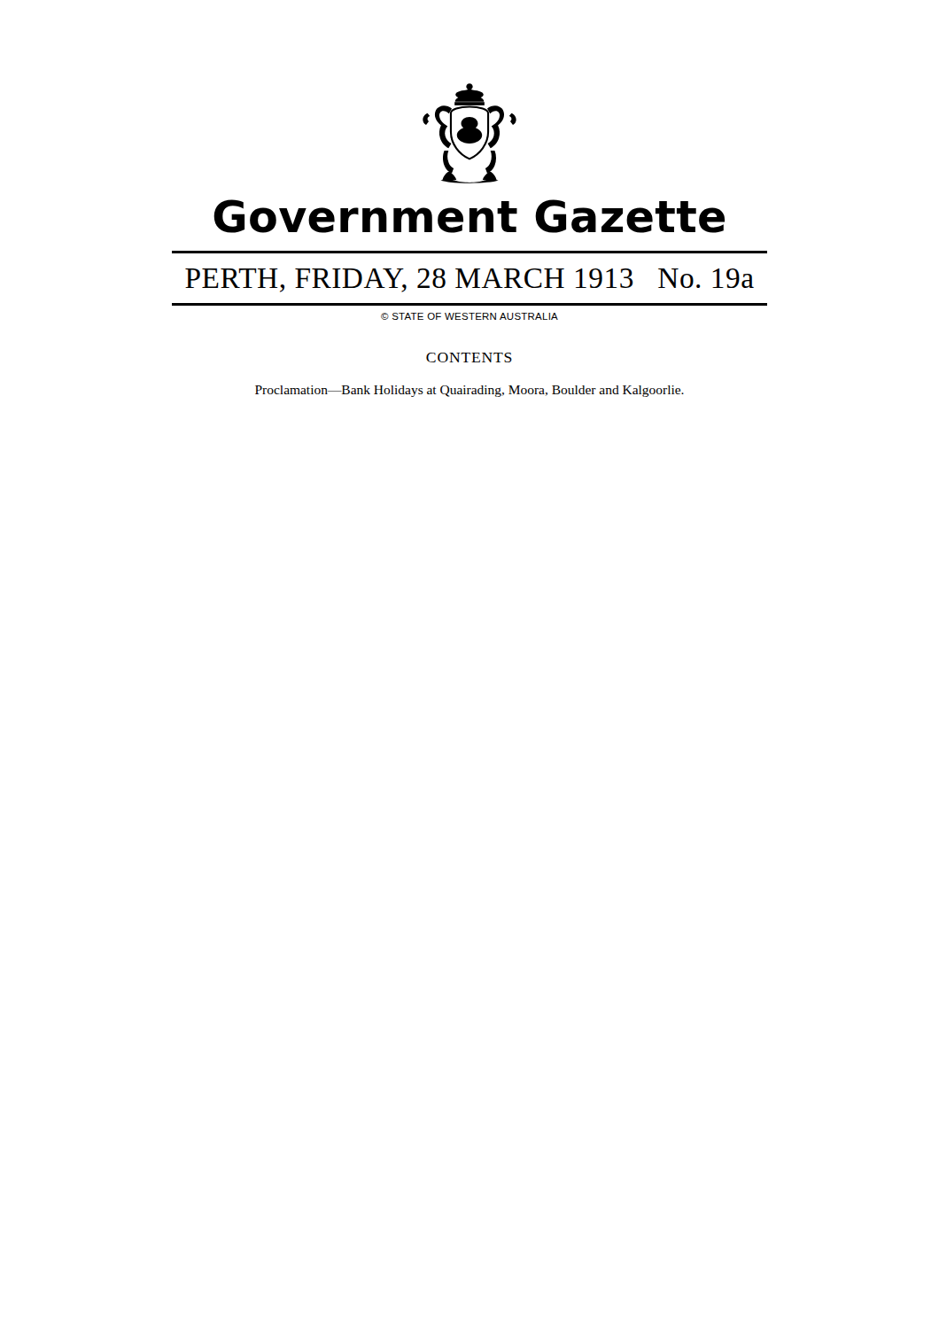Government Gazette
PERTH, FRIDAY, 28 MARCH 1913No. 19a
© STATE OF WESTERN AUSTRALIA
CONTENTS
Proclamation—Bank Holidays at Quairading, Moora, Boulder and Kalgoorlie.